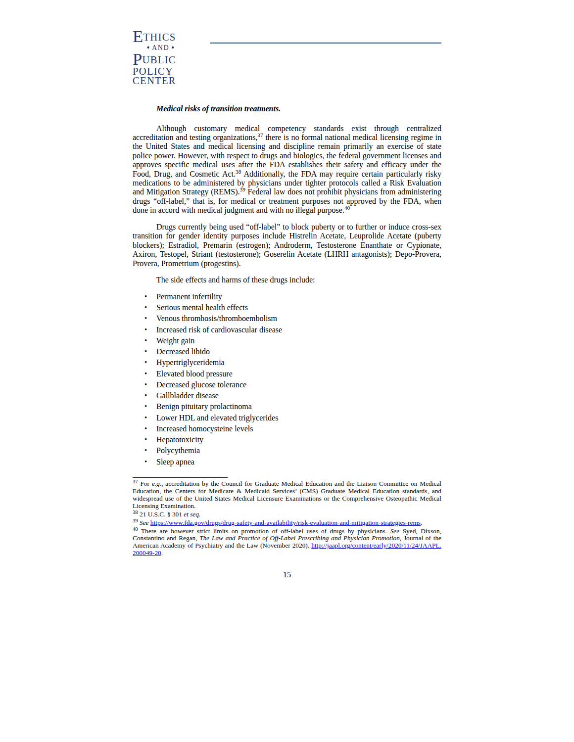ETHICS ♦ AND ♦ PUBLIC POLICY CENTER
Medical risks of transition treatments.
Although customary medical competency standards exist through centralized accreditation and testing organizations,37 there is no formal national medical licensing regime in the United States and medical licensing and discipline remain primarily an exercise of state police power. However, with respect to drugs and biologics, the federal government licenses and approves specific medical uses after the FDA establishes their safety and efficacy under the Food, Drug, and Cosmetic Act.38 Additionally, the FDA may require certain particularly risky medications to be administered by physicians under tighter protocols called a Risk Evaluation and Mitigation Strategy (REMS).39 Federal law does not prohibit physicians from administering drugs “off-label,” that is, for medical or treatment purposes not approved by the FDA, when done in accord with medical judgment and with no illegal purpose.40
Drugs currently being used “off-label” to block puberty or to further or induce cross-sex transition for gender identity purposes include Histrelin Acetate, Leuprolide Acetate (puberty blockers); Estradiol, Premarin (estrogen); Androderm, Testosterone Enanthate or Cypionate, Axiron, Testopel, Striant (testosterone); Goserelin Acetate (LHRH antagonists); Depo-Provera, Provera, Prometrium (progestins).
The side effects and harms of these drugs include:
Permanent infertility
Serious mental health effects
Venous thrombosis/thromboembolism
Increased risk of cardiovascular disease
Weight gain
Decreased libido
Hypertriglyceridemia
Elevated blood pressure
Decreased glucose tolerance
Gallbladder disease
Benign pituitary prolactinoma
Lower HDL and elevated triglycerides
Increased homocysteine levels
Hepatotoxicity
Polycythemia
Sleep apnea
37 For e.g., accreditation by the Council for Graduate Medical Education and the Liaison Committee on Medical Education, the Centers for Medicare & Medicaid Services’ (CMS) Graduate Medical Education standards, and widespread use of the United States Medical Licensure Examinations or the Comprehensive Osteopathic Medical Licensing Examination.
38 21 U.S.C. § 301 et seq.
39 See https://www.fda.gov/drugs/drug-safety-and-availability/risk-evaluation-and-mitigation-strategies-rems.
40 There are however strict limits on promotion of off-label uses of drugs by physicians. See Syed, Dixson, Constantino and Regan, The Law and Practice of Off-Label Prescribing and Physician Promotion, Journal of the American Academy of Psychiatry and the Law (November 2020). http://jaapl.org/content/early/2020/11/24/JAAPL.200049-20.
15